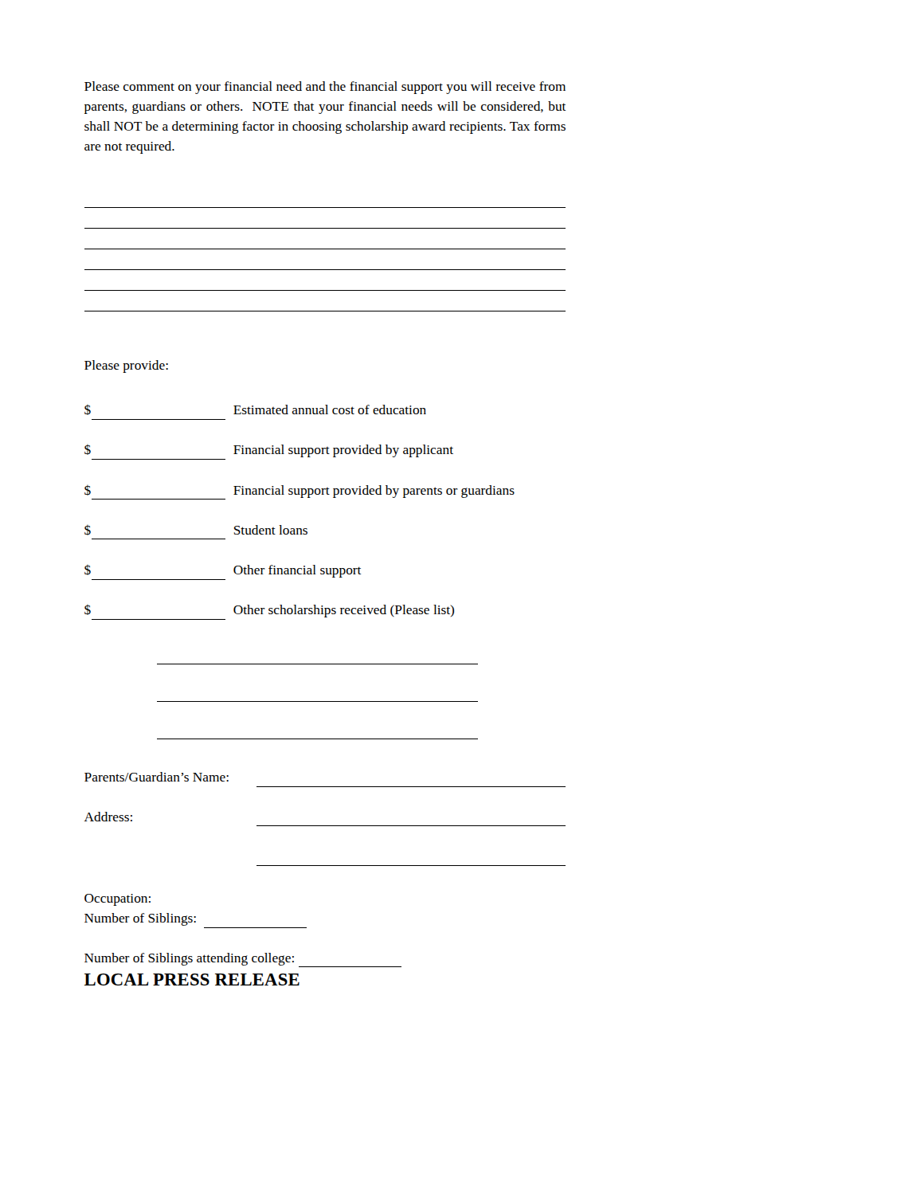Please comment on your financial need and the financial support you will receive from parents, guardians or others. NOTE that your financial needs will be considered, but shall NOT be a determining factor in choosing scholarship award recipients. Tax forms are not required.
Please provide:
| $ | | Estimated annual cost of education |
| $ | | Financial support provided by applicant |
| $ | | Financial support provided by parents or guardians |
| $ | | Student loans |
| $ | | Other financial support |
| $ | | Other scholarships received (Please list) |
| Parents/Guardian’s Name: | |
| Address: | |
Occupation:
Number of Siblings:
Number of Siblings attending college:
LOCAL PRESS RELEASE